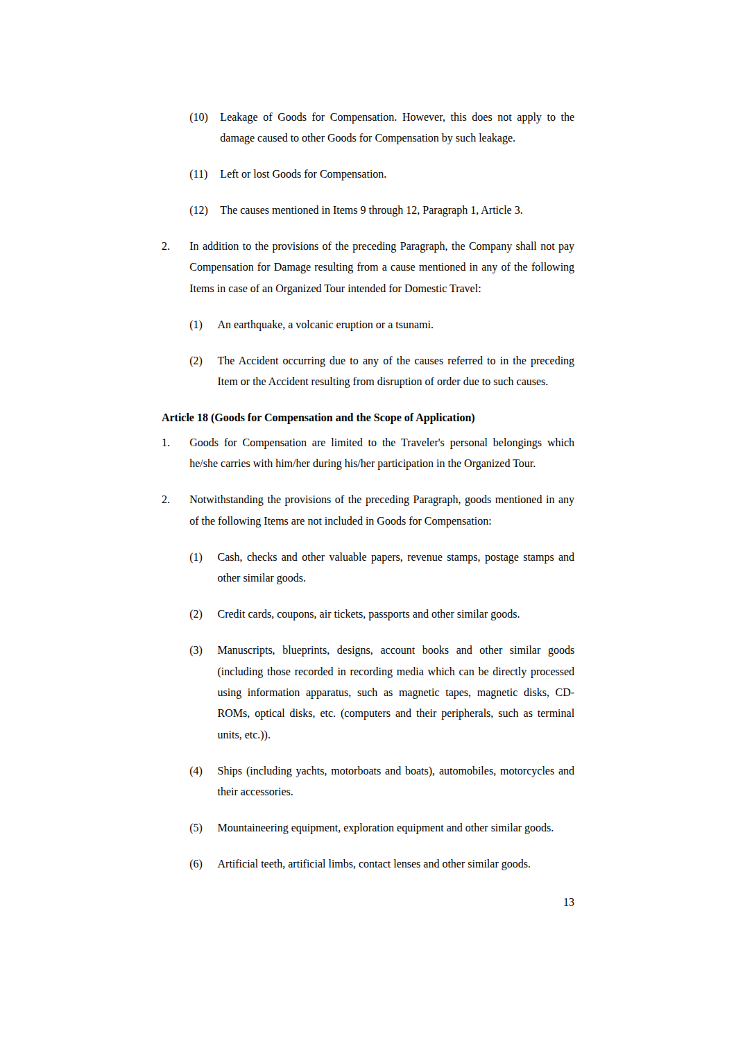(10)
Leakage of Goods for Compensation. However, this does not apply to the damage caused to other Goods for Compensation by such leakage.
(11)
Left or lost Goods for Compensation.
(12)
The causes mentioned in Items 9 through 12, Paragraph 1, Article 3.
2.
In addition to the provisions of the preceding Paragraph, the Company shall not pay Compensation for Damage resulting from a cause mentioned in any of the following Items in case of an Organized Tour intended for Domestic Travel:
(1)
An earthquake, a volcanic eruption or a tsunami.
(2)
The Accident occurring due to any of the causes referred to in the preceding Item or the Accident resulting from disruption of order due to such causes.
Article 18 (Goods for Compensation and the Scope of Application)
1.
Goods for Compensation are limited to the Traveler's personal belongings which he/she carries with him/her during his/her participation in the Organized Tour.
2.
Notwithstanding the provisions of the preceding Paragraph, goods mentioned in any of the following Items are not included in Goods for Compensation:
(1)
Cash, checks and other valuable papers, revenue stamps, postage stamps and other similar goods.
(2)
Credit cards, coupons, air tickets, passports and other similar goods.
(3)
Manuscripts, blueprints, designs, account books and other similar goods (including those recorded in recording media which can be directly processed using information apparatus, such as magnetic tapes, magnetic disks, CD-ROMs, optical disks, etc. (computers and their peripherals, such as terminal units, etc.)).
(4)
Ships (including yachts, motorboats and boats), automobiles, motorcycles and their accessories.
(5)
Mountaineering equipment, exploration equipment and other similar goods.
(6)
Artificial teeth, artificial limbs, contact lenses and other similar goods.
13